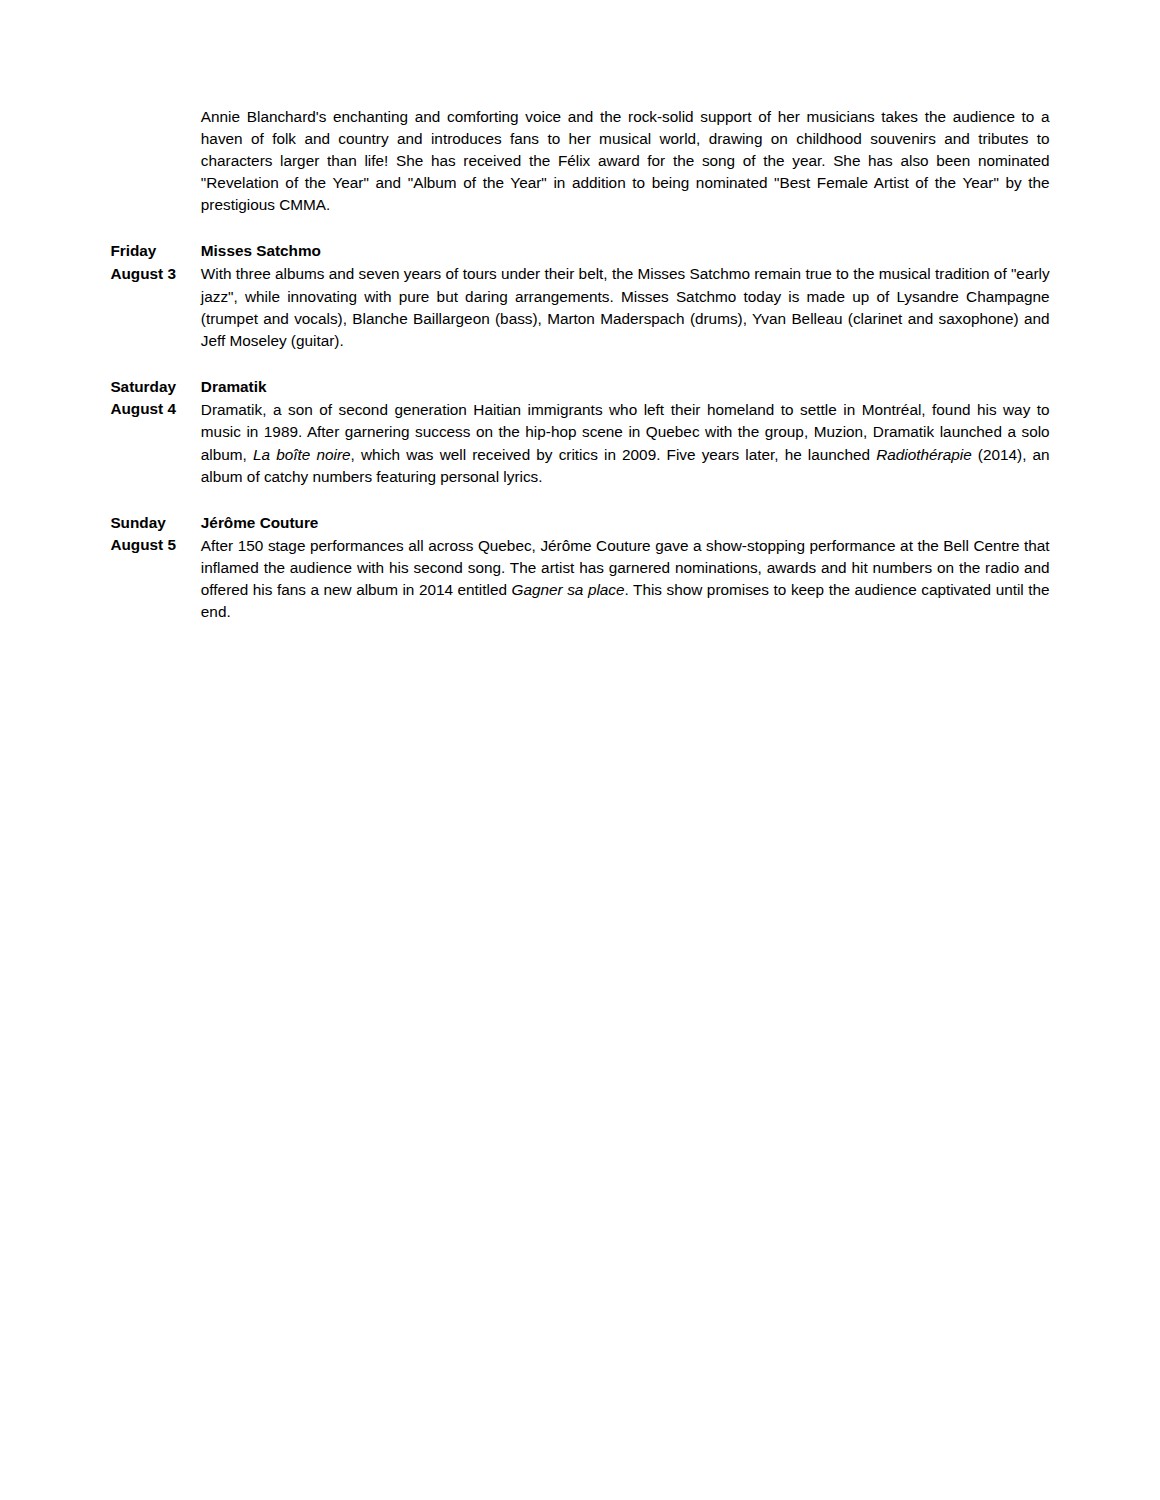Annie Blanchard's enchanting and comforting voice and the rock-solid support of her musicians takes the audience to a haven of folk and country and introduces fans to her musical world, drawing on childhood souvenirs and tributes to characters larger than life! She has received the Félix award for the song of the year. She has also been nominated "Revelation of the Year" and "Album of the Year" in addition to being nominated "Best Female Artist of the Year" by the prestigious CMMA.
Friday August 3
Misses Satchmo
With three albums and seven years of tours under their belt, the Misses Satchmo remain true to the musical tradition of "early jazz", while innovating with pure but daring arrangements. Misses Satchmo today is made up of Lysandre Champagne (trumpet and vocals), Blanche Baillargeon (bass), Marton Maderspach (drums), Yvan Belleau (clarinet and saxophone) and Jeff Moseley (guitar).
Saturday August 4
Dramatik
Dramatik, a son of second generation Haitian immigrants who left their homeland to settle in Montréal, found his way to music in 1989. After garnering success on the hip-hop scene in Quebec with the group, Muzion, Dramatik launched a solo album, La boîte noire, which was well received by critics in 2009. Five years later, he launched Radiothérapie (2014), an album of catchy numbers featuring personal lyrics.
Sunday August 5
Jérôme Couture
After 150 stage performances all across Quebec, Jérôme Couture gave a show-stopping performance at the Bell Centre that inflamed the audience with his second song. The artist has garnered nominations, awards and hit numbers on the radio and offered his fans a new album in 2014 entitled Gagner sa place. This show promises to keep the audience captivated until the end.